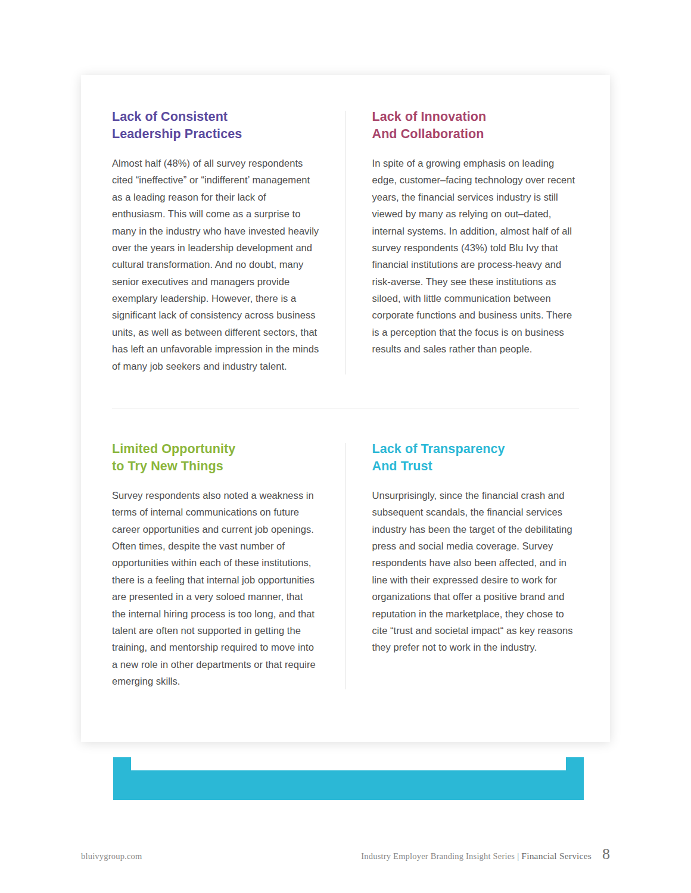Lack of Consistent
Leadership Practices
Almost half (48%) of all survey respondents cited “ineffective” or “indifferent’ management as a leading reason for their lack of enthusiasm. This will come as a surprise to many in the industry who have invested heavily over the years in leadership development and cultural transformation. And no doubt, many senior executives and managers provide exemplary leadership. However, there is a significant lack of consistency across business units, as well as between different sectors, that has left an unfavorable impression in the minds of many job seekers and industry talent.
Lack of Innovation
And Collaboration
In spite of a growing emphasis on leading edge, customer–facing technology over recent years, the financial services industry is still viewed by many as relying on out–dated, internal systems. In addition, almost half of all survey respondents (43%) told Blu Ivy that financial institutions are process-heavy and risk-averse. They see these institutions as siloed, with little communication between corporate functions and business units. There is a perception that the focus is on business results and sales rather than people.
Limited Opportunity
to Try New Things
Survey respondents also noted a weakness in terms of internal communications on future career opportunities and current job openings. Often times, despite the vast number of opportunities within each of these institutions, there is a feeling that internal job opportunities are presented in a very soloed manner, that the internal hiring process is too long, and that talent are often not supported in getting the training, and mentorship required to move into a new role in other departments or that require emerging skills.
Lack of Transparency
And Trust
Unsurprisingly, since the financial crash and subsequent scandals, the financial services industry has been the target of the debilitating press and social media coverage. Survey respondents have also been affected, and in line with their expressed desire to work for organizations that offer a positive brand and reputation in the marketplace, they chose to cite “trust and societal impact“ as key reasons they prefer not to work in the industry.
bluivygroup.com
Industry Employer Branding Insight Series|Financial Services
8